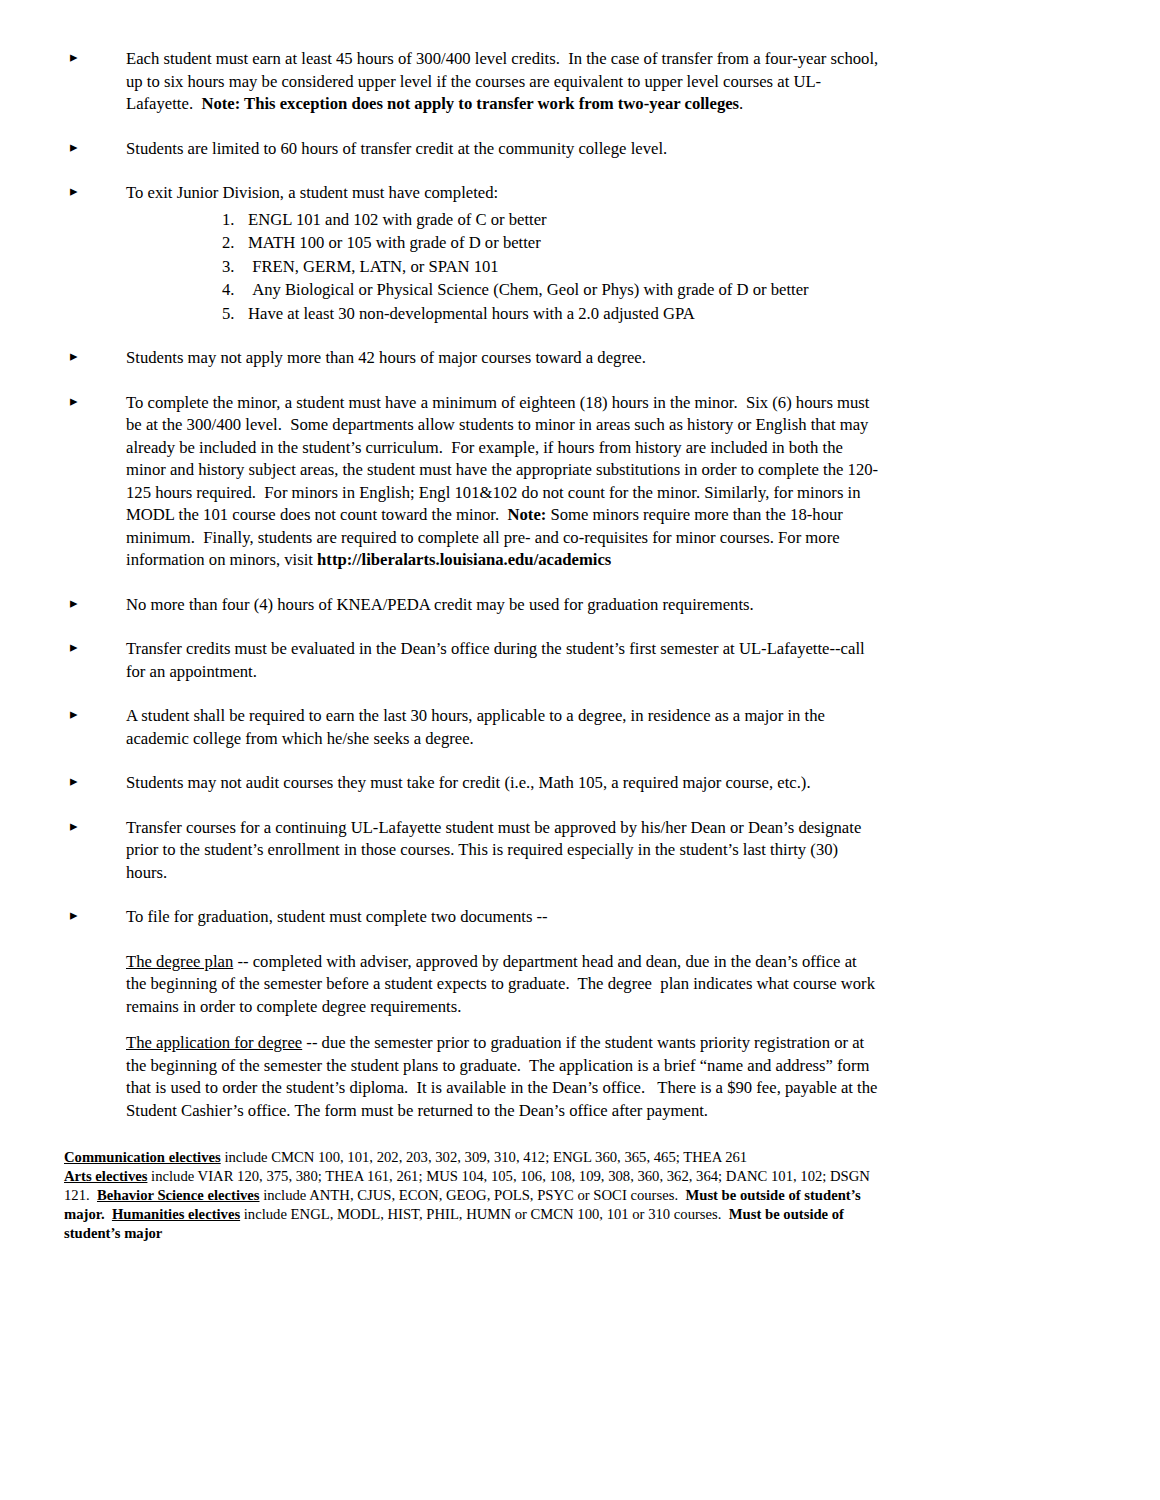Each student must earn at least 45 hours of 300/400 level credits. In the case of transfer from a four-year school, up to six hours may be considered upper level if the courses are equivalent to upper level courses at UL-Lafayette. Note: This exception does not apply to transfer work from two-year colleges.
Students are limited to 60 hours of transfer credit at the community college level.
To exit Junior Division, a student must have completed:
ENGL 101 and 102 with grade of C or better
MATH 100 or 105 with grade of D or better
FREN, GERM, LATN, or SPAN 101
Any Biological or Physical Science (Chem, Geol or Phys) with grade of D or better
Have at least 30 non-developmental hours with a 2.0 adjusted GPA
Students may not apply more than 42 hours of major courses toward a degree.
To complete the minor, a student must have a minimum of eighteen (18) hours in the minor. Six (6) hours must be at the 300/400 level. Some departments allow students to minor in areas such as history or English that may already be included in the student’s curriculum. For example, if hours from history are included in both the minor and history subject areas, the student must have the appropriate substitutions in order to complete the 120-125 hours required. For minors in English; Engl 101&102 do not count for the minor. Similarly, for minors in MODL the 101 course does not count toward the minor. Note: Some minors require more than the 18-hour minimum. Finally, students are required to complete all pre- and co-requisites for minor courses. For more information on minors, visit http://liberalarts.louisiana.edu/academics
No more than four (4) hours of KNEA/PEDA credit may be used for graduation requirements.
Transfer credits must be evaluated in the Dean’s office during the student’s first semester at UL-Lafayette--call for an appointment.
A student shall be required to earn the last 30 hours, applicable to a degree, in residence as a major in the academic college from which he/she seeks a degree.
Students may not audit courses they must take for credit (i.e., Math 105, a required major course, etc.).
Transfer courses for a continuing UL-Lafayette student must be approved by his/her Dean or Dean’s designate prior to the student’s enrollment in those courses. This is required especially in the student’s last thirty (30) hours.
To file for graduation, student must complete two documents --
The degree plan -- completed with adviser, approved by department head and dean, due in the dean’s office at the beginning of the semester before a student expects to graduate. The degree plan indicates what course work remains in order to complete degree requirements.
The application for degree -- due the semester prior to graduation if the student wants priority registration or at the beginning of the semester the student plans to graduate. The application is a brief “name and address” form that is used to order the student’s diploma. It is available in the Dean’s office. There is a $90 fee, payable at the Student Cashier’s office. The form must be returned to the Dean’s office after payment.
Communication electives include CMCN 100, 101, 202, 203, 302, 309, 310, 412; ENGL 360, 365, 465; THEA 261
Arts electives include VIAR 120, 375, 380; THEA 161, 261; MUS 104, 105, 106, 108, 109, 308, 360, 362, 364; DANC 101, 102; DSGN 121. Behavior Science electives include ANTH, CJUS, ECON, GEOG, POLS, PSYC or SOCI courses. Must be outside of student’s major. Humanities electives include ENGL, MODL, HIST, PHIL, HUMN or CMCN 100, 101 or 310 courses. Must be outside of student’s major